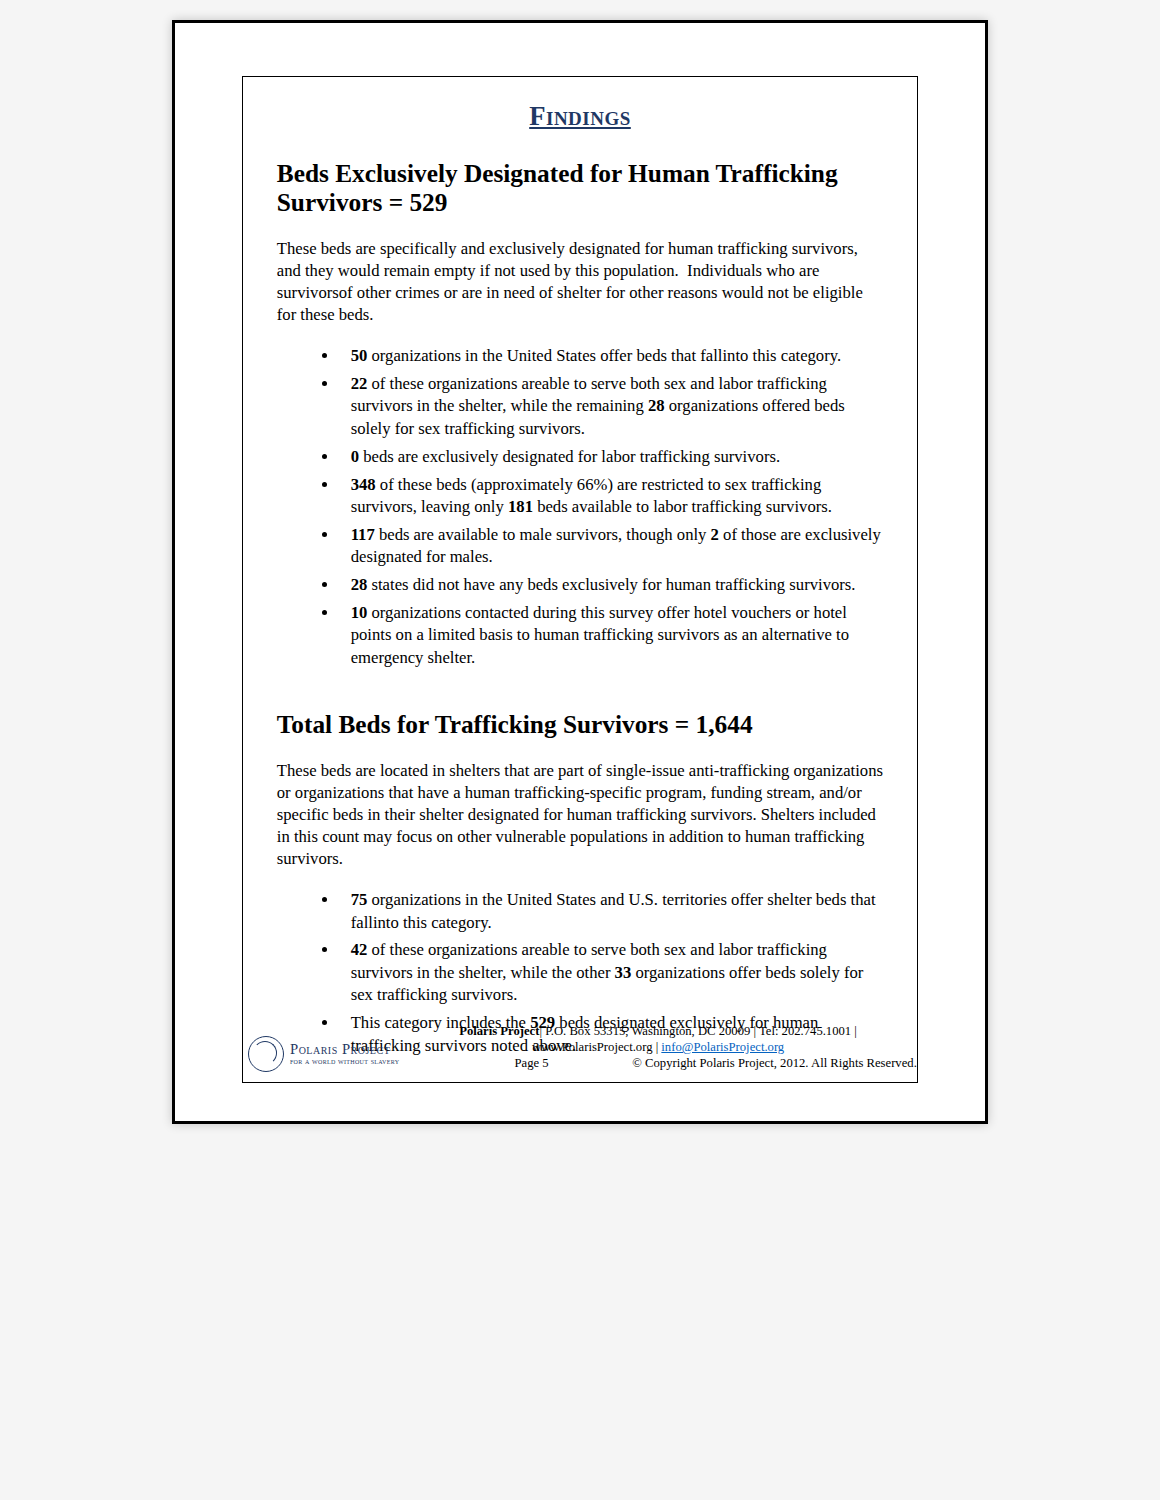Findings
Beds Exclusively Designated for Human Trafficking Survivors = 529
These beds are specifically and exclusively designated for human trafficking survivors, and they would remain empty if not used by this population. Individuals who are survivorsof other crimes or are in need of shelter for other reasons would not be eligible for these beds.
50 organizations in the United States offer beds that fallinto this category.
22 of these organizations areable to serve both sex and labor trafficking survivors in the shelter, while the remaining 28 organizations offered beds solely for sex trafficking survivors.
0 beds are exclusively designated for labor trafficking survivors.
348 of these beds (approximately 66%) are restricted to sex trafficking survivors, leaving only 181 beds available to labor trafficking survivors.
117 beds are available to male survivors, though only 2 of those are exclusively designated for males.
28 states did not have any beds exclusively for human trafficking survivors.
10 organizations contacted during this survey offer hotel vouchers or hotel points on a limited basis to human trafficking survivors as an alternative to emergency shelter.
Total Beds for Trafficking Survivors = 1,644
These beds are located in shelters that are part of single-issue anti-trafficking organizations or organizations that have a human trafficking-specific program, funding stream, and/or specific beds in their shelter designated for human trafficking survivors. Shelters included in this count may focus on other vulnerable populations in addition to human trafficking survivors.
75 organizations in the United States and U.S. territories offer shelter beds that fallinto this category.
42 of these organizations areable to serve both sex and labor trafficking survivors in the shelter, while the other 33 organizations offer beds solely for sex trafficking survivors.
This category includes the 529 beds designated exclusively for human trafficking survivors noted above.
Polaris Project
for a world without slavery
Polaris Project| P.O. Box 53315, Washington, DC 20009 | Tel: 202.745.1001 | www.PolarisProject.org | info@PolarisProject.org
Page 5 © Copyright Polaris Project, 2012. All Rights Reserved.